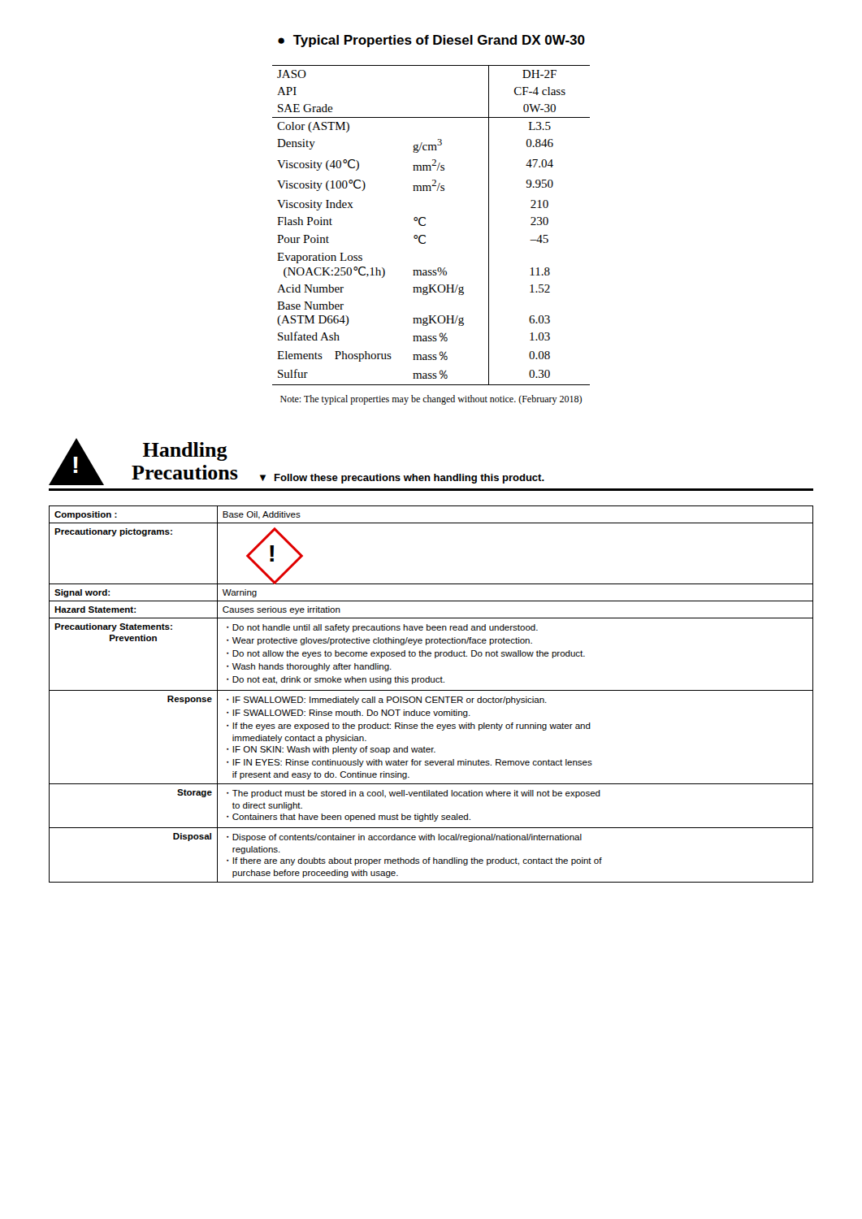Typical Properties of Diesel Grand DX 0W-30
| JASO | | DH-2F |
| API | | CF-4 class |
| SAE Grade | | 0W-30 |
| Color (ASTM) | | L3.5 |
| Density | g/cm 3 | 0.846 |
| Viscosity (40℃) | mm 2 /s | 47.04 |
| Viscosity (100℃) | mm 2 /s | 9.950 |
| Viscosity Index | | 210 |
| Flash Point | ℃ | 230 |
| Pour Point | ℃ | –45 |
| Evaporation Loss (NOACK:250℃,1h) | mass% | 11.8 |
| Acid Number | mgKOH/g | 1.52 |
| Base Number (ASTM D664) | mgKOH/g | 6.03 |
| Sulfated Ash | mass％ | 1.03 |
| Elements Phosphorus | mass％ | 0.08 |
| Sulfur | mass％ | 0.30 |
Note: The typical properties may be changed without notice. (February 2018)
Handling
Precautions ▼ Follow these precautions when handling this product.
| Composition : | Base Oil, Additives |
| Precautionary pictograms: | ! |
| Signal word: | Warning |
| Hazard Statement: | Causes serious eye irritation |
| Precautionary Statements: Prevention | Do not handle until all safety precautions have been read and understood. Wear protective gloves/protective clothing/eye protection/face protection. Do not allow the eyes to become exposed to the product. Do not swallow the product. Wash hands thoroughly after handling. Do not eat, drink or smoke when using this product. |
| Response | IF SWALLOWED: Immediately call a POISON CENTER or doctor/physician. IF SWALLOWED: Rinse mouth. Do NOT induce vomiting. If the eyes are exposed to the product: Rinse the eyes with plenty of running water and immediately contact a physician. IF ON SKIN: Wash with plenty of soap and water. IF IN EYES: Rinse continuously with water for several minutes. Remove contact lenses if present and easy to do. Continue rinsing. |
| Storage | The product must be stored in a cool, well-ventilated location where it will not be exposed to direct sunlight. Containers that have been opened must be tightly sealed. |
| Disposal | Dispose of contents/container in accordance with local/regional/national/international regulations. If there are any doubts about proper methods of handling the product, contact the point of purchase before proceeding with usage. |